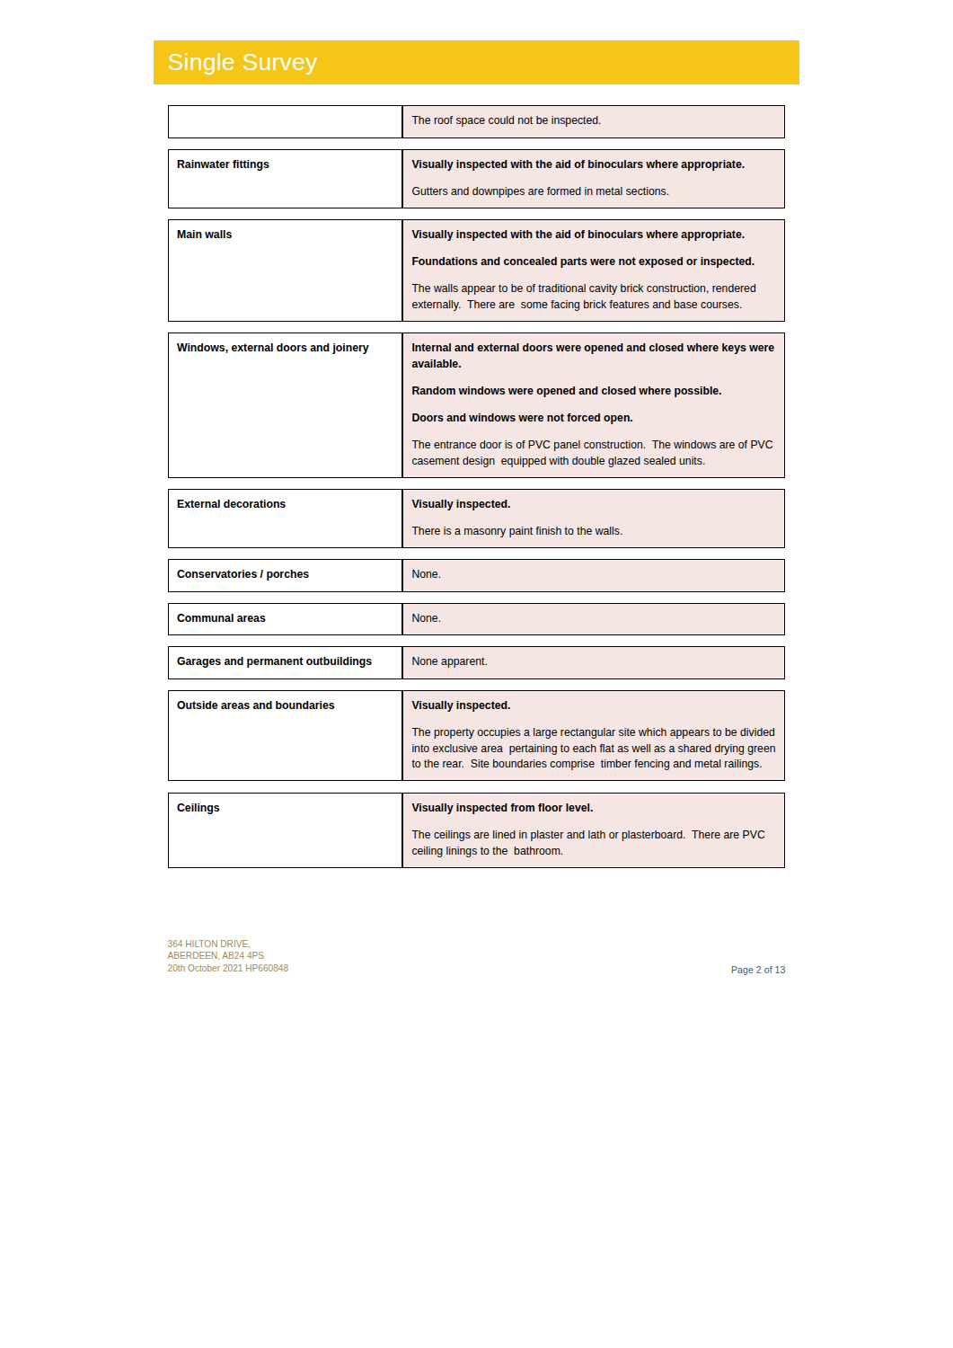Single Survey
| | The roof space could not be inspected. |
| Rainwater fittings | Visually inspected with the aid of binoculars where appropriate. Gutters and downpipes are formed in metal sections. |
| Main walls | Visually inspected with the aid of binoculars where appropriate. Foundations and concealed parts were not exposed or inspected. The walls appear to be of traditional cavity brick construction, rendered externally. There are some facing brick features and base courses. |
| Windows, external doors and joinery | Internal and external doors were opened and closed where keys were available. Random windows were opened and closed where possible. Doors and windows were not forced open. The entrance door is of PVC panel construction. The windows are of PVC casement design equipped with double glazed sealed units. |
| External decorations | Visually inspected. There is a masonry paint finish to the walls. |
| Conservatories / porches | None. |
| Communal areas | None. |
| Garages and permanent outbuildings | None apparent. |
| Outside areas and boundaries | Visually inspected. The property occupies a large rectangular site which appears to be divided into exclusive area pertaining to each flat as well as a shared drying green to the rear. Site boundaries comprise timber fencing and metal railings. |
| Ceilings | Visually inspected from floor level. The ceilings are lined in plaster and lath or plasterboard. There are PVC ceiling linings to the bathroom. |
364 HILTON DRIVE,
ABERDEEN, AB24 4PS
20th October 2021 HP660848
Page 2 of 13